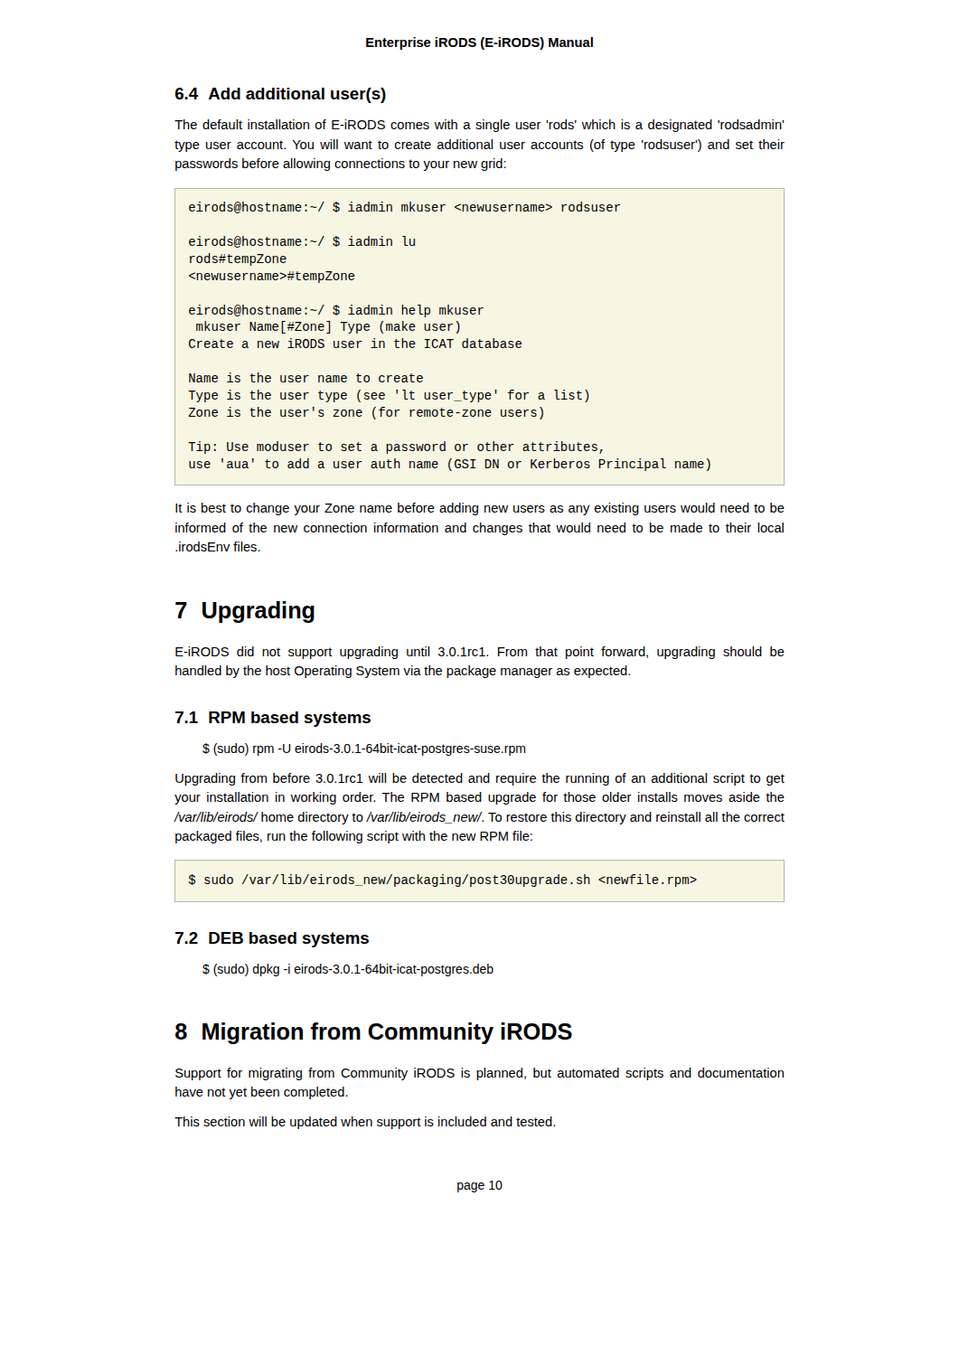Enterprise iRODS (E-iRODS) Manual
6.4 Add additional user(s)
The default installation of E-iRODS comes with a single user 'rods' which is a designated 'rodsadmin' type user account. You will want to create additional user accounts (of type 'rodsuser') and set their passwords before allowing connections to your new grid:
eirods@hostname:~/ $ iadmin mkuser <newusername> rodsuser

eirods@hostname:~/ $ iadmin lu
rods#tempZone
<newusername>#tempZone

eirods@hostname:~/ $ iadmin help mkuser
 mkuser Name[#Zone] Type (make user)
Create a new iRODS user in the ICAT database

Name is the user name to create
Type is the user type (see 'lt user_type' for a list)
Zone is the user's zone (for remote-zone users)

Tip: Use moduser to set a password or other attributes,
use 'aua' to add a user auth name (GSI DN or Kerberos Principal name)
It is best to change your Zone name before adding new users as any existing users would need to be informed of the new connection information and changes that would need to be made to their local .irodsEnv files.
7 Upgrading
E-iRODS did not support upgrading until 3.0.1rc1. From that point forward, upgrading should be handled by the host Operating System via the package manager as expected.
7.1 RPM based systems
$ (sudo) rpm -U eirods-3.0.1-64bit-icat-postgres-suse.rpm
Upgrading from before 3.0.1rc1 will be detected and require the running of an additional script to get your installation in working order. The RPM based upgrade for those older installs moves aside the /var/lib/eirods/ home directory to /var/lib/eirods_new/. To restore this directory and reinstall all the correct packaged files, run the following script with the new RPM file:
$ sudo /var/lib/eirods_new/packaging/post30upgrade.sh <newfile.rpm>
7.2 DEB based systems
$ (sudo) dpkg -i eirods-3.0.1-64bit-icat-postgres.deb
8 Migration from Community iRODS
Support for migrating from Community iRODS is planned, but automated scripts and documentation have not yet been completed.
This section will be updated when support is included and tested.
page 10